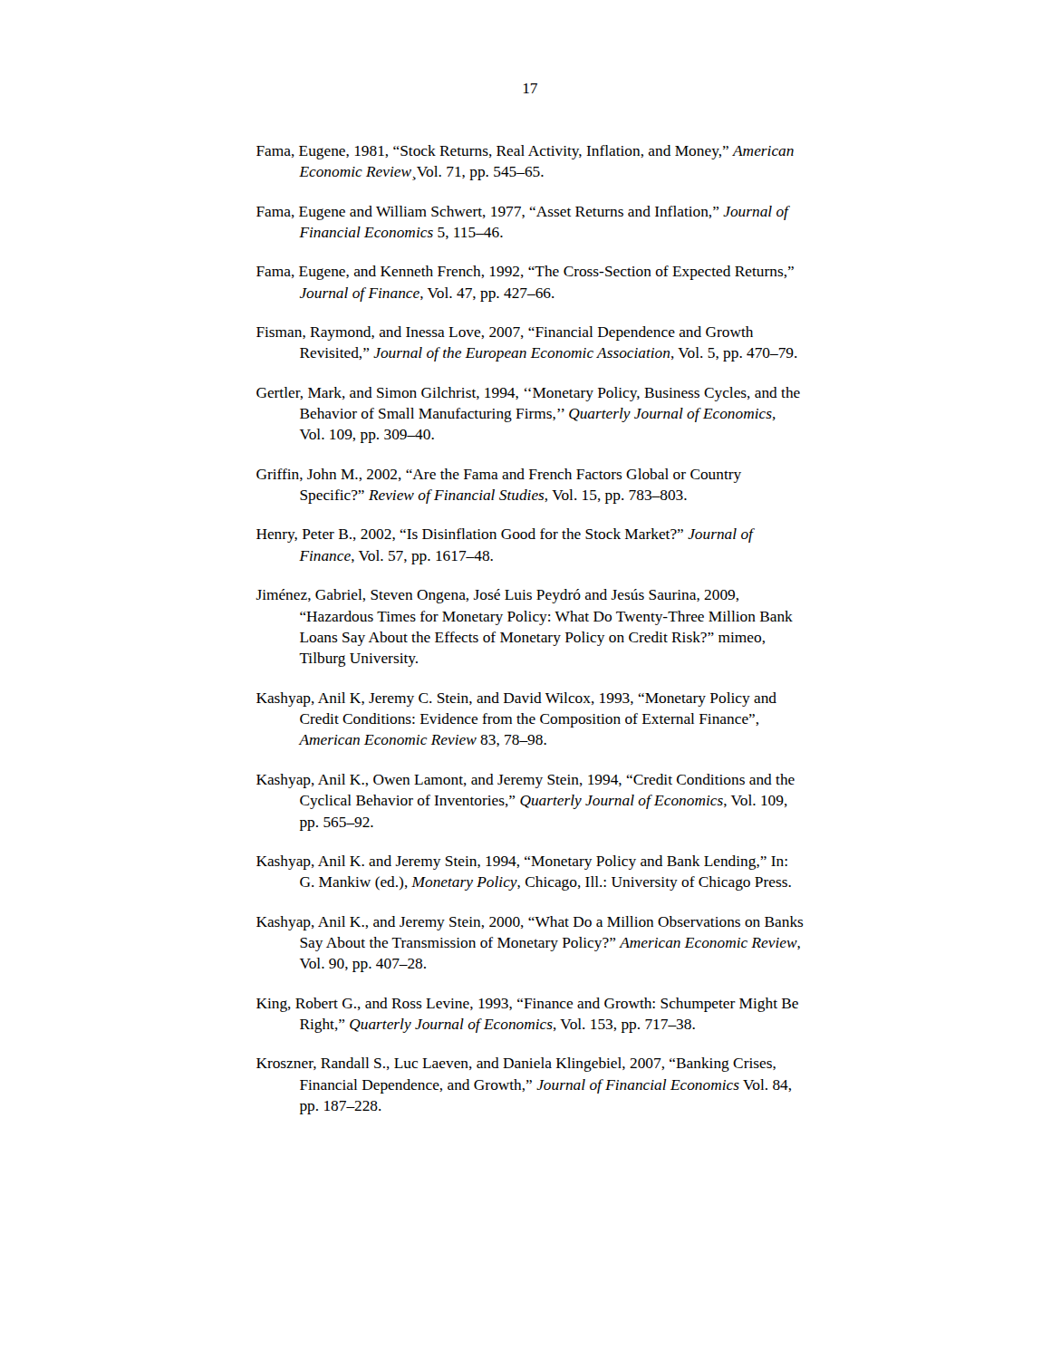17
Fama, Eugene, 1981, “Stock Returns, Real Activity, Inflation, and Money,” American Economic Review¸Vol. 71, pp. 545–65.
Fama, Eugene and William Schwert, 1977, “Asset Returns and Inflation,” Journal of Financial Economics 5, 115–46.
Fama, Eugene, and Kenneth French, 1992, “The Cross-Section of Expected Returns,” Journal of Finance, Vol. 47, pp. 427–66.
Fisman, Raymond, and Inessa Love, 2007, “Financial Dependence and Growth Revisited,” Journal of the European Economic Association, Vol. 5, pp. 470–79.
Gertler, Mark, and Simon Gilchrist, 1994, ‘‘Monetary Policy, Business Cycles, and the Behavior of Small Manufacturing Firms,’’ Quarterly Journal of Economics, Vol. 109, pp. 309–40.
Griffin, John M., 2002, “Are the Fama and French Factors Global or Country Specific?” Review of Financial Studies, Vol. 15, pp. 783–803.
Henry, Peter B., 2002, “Is Disinflation Good for the Stock Market?” Journal of Finance, Vol. 57, pp. 1617–48.
Jiménez, Gabriel, Steven Ongena, José Luis Peydró and Jesús Saurina, 2009, “Hazardous Times for Monetary Policy: What Do Twenty-Three Million Bank Loans Say About the Effects of Monetary Policy on Credit Risk?” mimeo, Tilburg University.
Kashyap, Anil K, Jeremy C. Stein, and David Wilcox, 1993, “Monetary Policy and Credit Conditions: Evidence from the Composition of External Finance”, American Economic Review 83, 78–98.
Kashyap, Anil K., Owen Lamont, and Jeremy Stein, 1994, “Credit Conditions and the Cyclical Behavior of Inventories,” Quarterly Journal of Economics, Vol. 109, pp. 565–92.
Kashyap, Anil K. and Jeremy Stein, 1994, “Monetary Policy and Bank Lending,” In: G. Mankiw (ed.), Monetary Policy, Chicago, Ill.: University of Chicago Press.
Kashyap, Anil K., and Jeremy Stein, 2000, “What Do a Million Observations on Banks Say About the Transmission of Monetary Policy?” American Economic Review, Vol. 90, pp. 407–28.
King, Robert G., and Ross Levine, 1993, “Finance and Growth: Schumpeter Might Be Right,” Quarterly Journal of Economics, Vol. 153, pp. 717–38.
Kroszner, Randall S., Luc Laeven, and Daniela Klingebiel, 2007, “Banking Crises, Financial Dependence, and Growth,” Journal of Financial Economics Vol. 84, pp. 187–228.